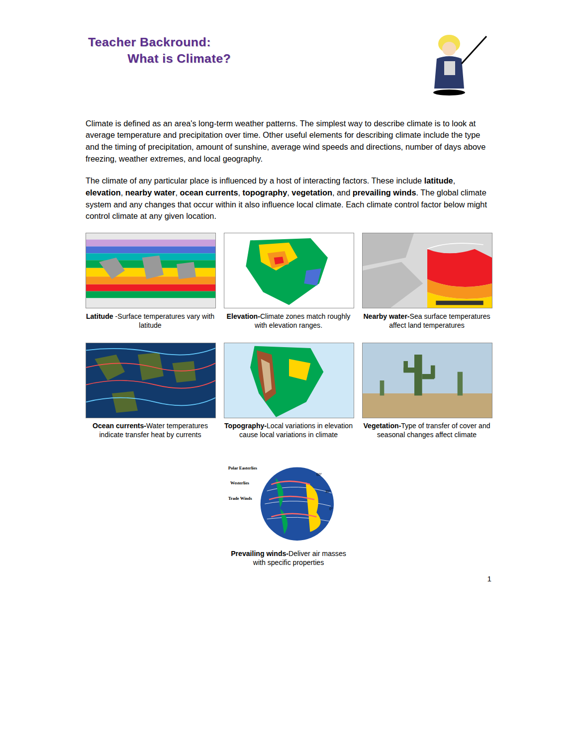Teacher Backround:What is Climate?
Climate is defined as an area's long-term weather patterns. The simplest way to describe climate is to look at average temperature and precipitation over time. Other useful elements for describing climate include the type and the timing of precipitation, amount of sunshine, average wind speeds and directions, number of days above freezing, weather extremes, and local geography.
The climate of any particular place is influenced by a host of interacting factors. These include latitude, elevation, nearby water, ocean currents, topography, vegetation, and prevailing winds. The global climate system and any changes that occur within it also influence local climate. Each climate control factor below might control climate at any given location.
Latitude -Surface temperatures vary with latitude
Elevation-Climate zones match roughly with elevation ranges.
Nearby water-Sea surface temperatures affect land temperatures
Ocean currents-Water temperatures indicate transfer heat by currents
Topography-Local variations in elevation cause local variations in climate
Vegetation-Type of transfer of cover and seasonal changes affect climate
Prevailing winds-Deliver air masses with specific properties
1